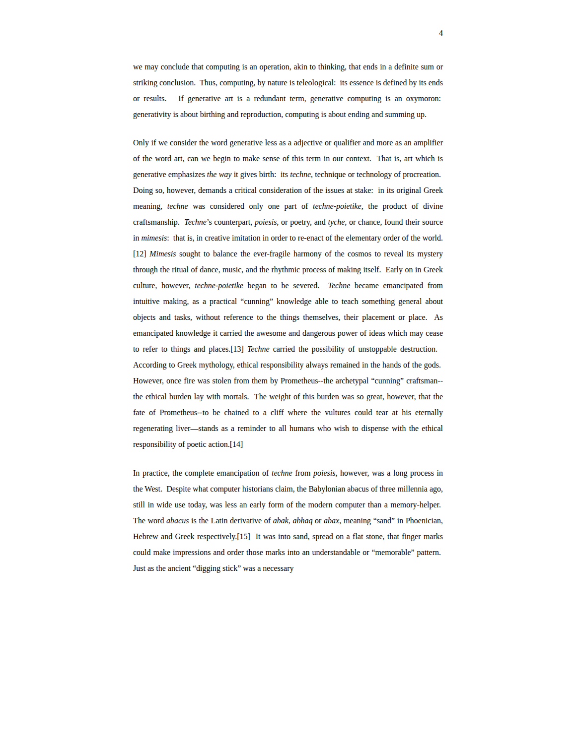4
we may conclude that computing is an operation, akin to thinking, that ends in a definite sum or striking conclusion. Thus, computing, by nature is teleological: its essence is defined by its ends or results. If generative art is a redundant term, generative computing is an oxymoron: generativity is about birthing and reproduction, computing is about ending and summing up.
Only if we consider the word generative less as a adjective or qualifier and more as an amplifier of the word art, can we begin to make sense of this term in our context. That is, art which is generative emphasizes the way it gives birth: its techne, technique or technology of procreation. Doing so, however, demands a critical consideration of the issues at stake: in its original Greek meaning, techne was considered only one part of techne-poietike, the product of divine craftsmanship. Techne’s counterpart, poiesis, or poetry, and tyche, or chance, found their source in mimesis: that is, in creative imitation in order to re-enact of the elementary order of the world.[12] Mimesis sought to balance the ever-fragile harmony of the cosmos to reveal its mystery through the ritual of dance, music, and the rhythmic process of making itself. Early on in Greek culture, however, techne-poietike began to be severed. Techne became emancipated from intuitive making, as a practical “cunning” knowledge able to teach something general about objects and tasks, without reference to the things themselves, their placement or place. As emancipated knowledge it carried the awesome and dangerous power of ideas which may cease to refer to things and places.[13] Techne carried the possibility of unstoppable destruction. According to Greek mythology, ethical responsibility always remained in the hands of the gods. However, once fire was stolen from them by Prometheus--the archetypal “cunning” craftsman--the ethical burden lay with mortals. The weight of this burden was so great, however, that the fate of Prometheus--to be chained to a cliff where the vultures could tear at his eternally regenerating liver—stands as a reminder to all humans who wish to dispense with the ethical responsibility of poetic action.[14]
In practice, the complete emancipation of techne from poiesis, however, was a long process in the West. Despite what computer historians claim, the Babylonian abacus of three millennia ago, still in wide use today, was less an early form of the modern computer than a memory-helper. The word abacus is the Latin derivative of abak, abhaq or abax, meaning “sand” in Phoenician, Hebrew and Greek respectively.[15] It was into sand, spread on a flat stone, that finger marks could make impressions and order those marks into an understandable or “memorable” pattern. Just as the ancient “digging stick” was a necessary